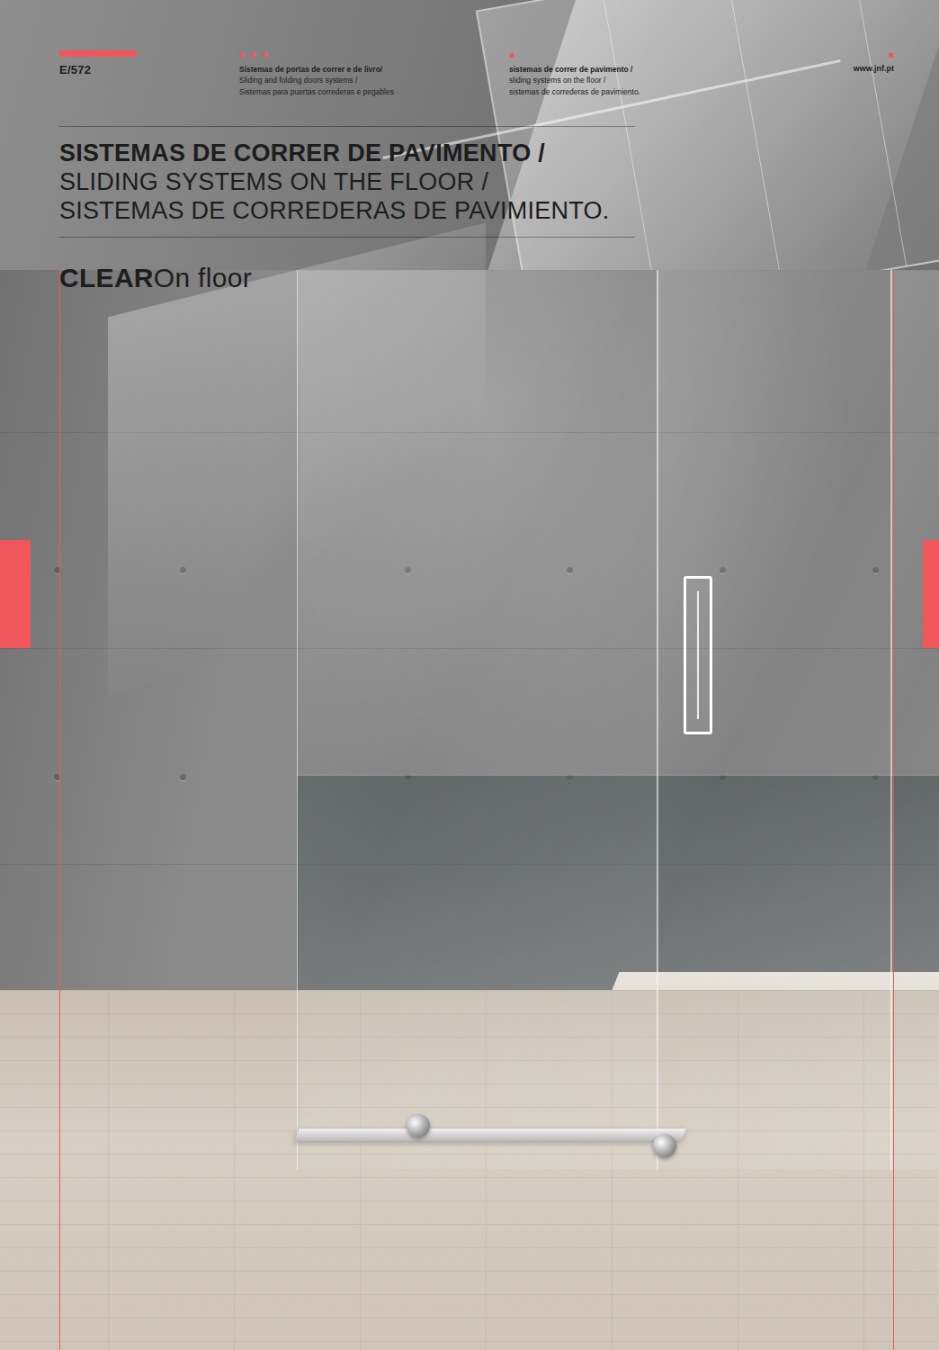E/572
■ ■ ■ Sistemas de portas de correr e de livro/
Sliding and folding doors systems /
Sistemas para puertas correderas e pegables
■ sistemas de correr de pavimento /
sliding systems on the floor /
sistemas de correderas de pavimiento.
■ www.jnf.pt
SISTEMAS DE CORRER DE PAVIMENTO /
SLIDING SYSTEMS ON THE FLOOR /
SISTEMAS DE CORREDERAS DE PAVIMIENTO.
CLEAR On floor
Imagem: interior em betão aparente com portas de correr em vidro, sistema de correr de pavimento CLEAROn floor.